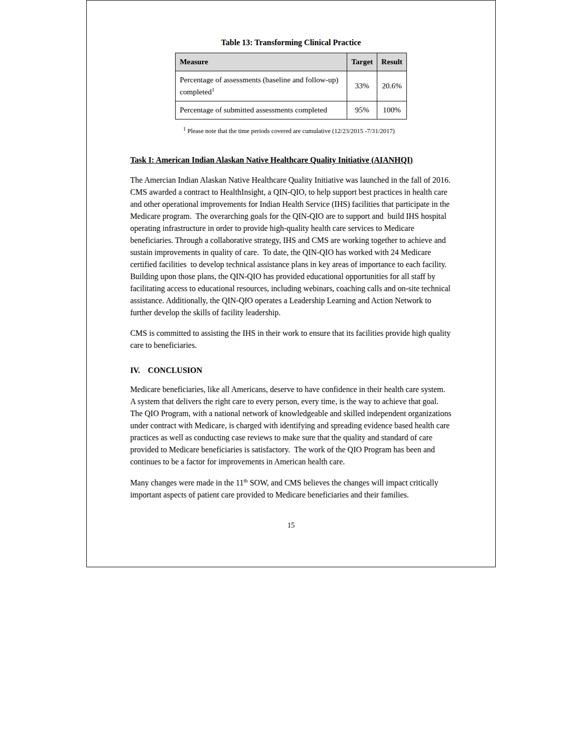Table 13: Transforming Clinical Practice
| Measure | Target | Result |
| --- | --- | --- |
| Percentage of assessments (baseline and follow-up) completed 1 | 33% | 20.6% |
| Percentage of submitted assessments completed | 95% | 100% |
1 Please note that the time periods covered are cumulative (12/23/2015 -7/31/2017)
Task I: American Indian Alaskan Native Healthcare Quality Initiative (AIANHQI)
The Amercian Indian Alaskan Native Healthcare Quality Initiative was launched in the fall of 2016. CMS awarded a contract to HealthInsight, a QIN-QIO, to help support best practices in health care and other operational improvements for Indian Health Service (IHS) facilities that participate in the Medicare program. The overarching goals for the QIN-QIO are to support and build IHS hospital operating infrastructure in order to provide high-quality health care services to Medicare beneficiaries. Through a collaborative strategy, IHS and CMS are working together to achieve and sustain improvements in quality of care. To date, the QIN-QIO has worked with 24 Medicare certified facilities to develop technical assistance plans in key areas of importance to each facility. Building upon those plans, the QIN-QIO has provided educational opportunities for all staff by facilitating access to educational resources, including webinars, coaching calls and on-site technical assistance. Additionally, the QIN-QIO operates a Leadership Learning and Action Network to further develop the skills of facility leadership.
CMS is committed to assisting the IHS in their work to ensure that its facilities provide high quality care to beneficiaries.
IV. CONCLUSION
Medicare beneficiaries, like all Americans, deserve to have confidence in their health care system. A system that delivers the right care to every person, every time, is the way to achieve that goal. The QIO Program, with a national network of knowledgeable and skilled independent organizations under contract with Medicare, is charged with identifying and spreading evidence based health care practices as well as conducting case reviews to make sure that the quality and standard of care provided to Medicare beneficiaries is satisfactory. The work of the QIO Program has been and continues to be a factor for improvements in American health care.
Many changes were made in the 11th SOW, and CMS believes the changes will impact critically important aspects of patient care provided to Medicare beneficiaries and their families.
15